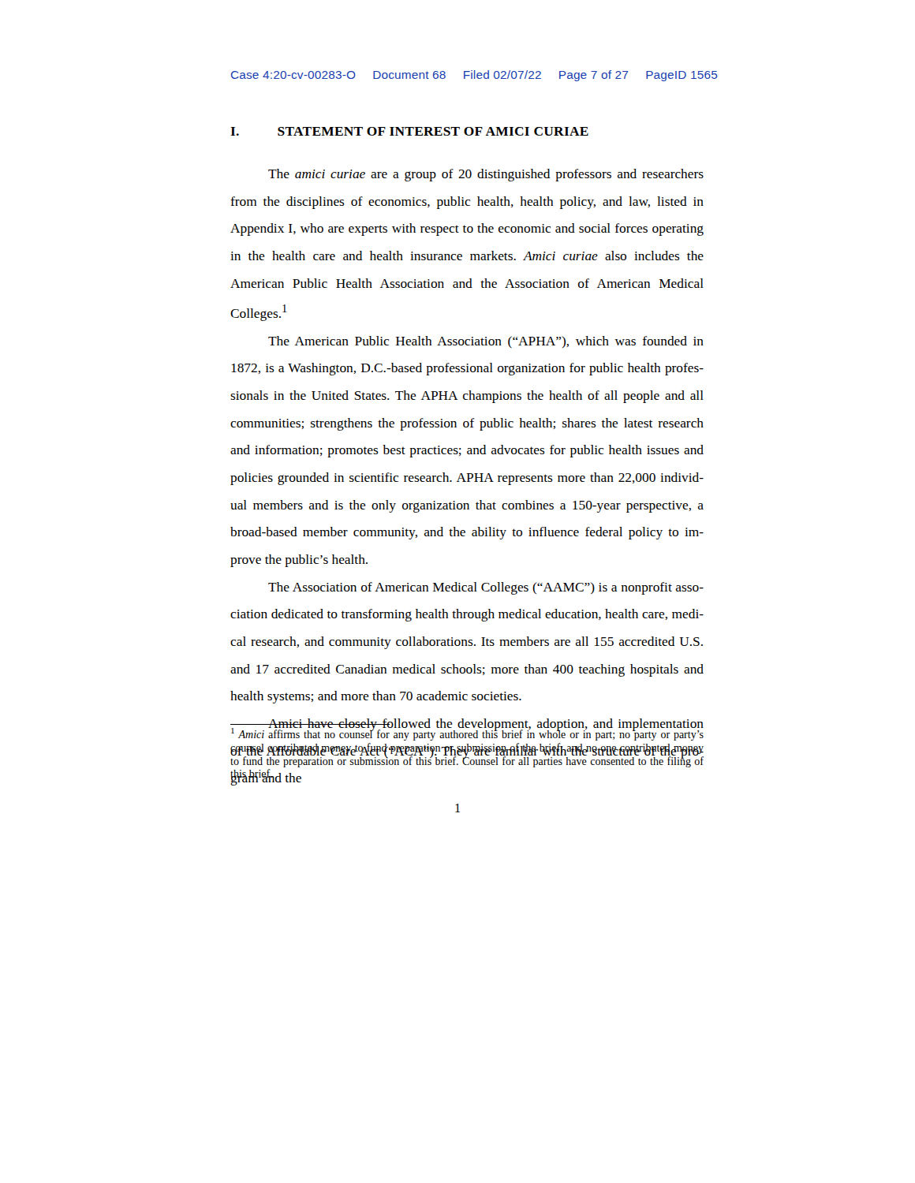Case 4:20-cv-00283-O Document 68 Filed 02/07/22 Page 7 of 27 PageID 1565
I. STATEMENT OF INTEREST OF AMICI CURIAE
The amici curiae are a group of 20 distinguished professors and researchers from the disciplines of economics, public health, health policy, and law, listed in Appendix I, who are experts with respect to the economic and social forces operating in the health care and health insurance markets. Amici curiae also includes the American Public Health Association and the Association of American Medical Colleges.1
The American Public Health Association (“APHA”), which was founded in 1872, is a Washington, D.C.-based professional organization for public health professionals in the United States. The APHA champions the health of all people and all communities; strengthens the profession of public health; shares the latest research and information; promotes best practices; and advocates for public health issues and policies grounded in scientific research. APHA represents more than 22,000 individual members and is the only organization that combines a 150-year perspective, a broad-based member community, and the ability to influence federal policy to improve the public’s health.
The Association of American Medical Colleges (“AAMC”) is a nonprofit association dedicated to transforming health through medical education, health care, medical research, and community collaborations. Its members are all 155 accredited U.S. and 17 accredited Canadian medical schools; more than 400 teaching hospitals and health systems; and more than 70 academic societies.
Amici have closely followed the development, adoption, and implementation of the Affordable Care Act (“ACA”). They are familiar with the structure of the program and the
1 Amici affirms that no counsel for any party authored this brief in whole or in part; no party or party’s counsel contributed money to fund preparation or submission of the brief; and no one contributed money to fund the preparation or submission of this brief. Counsel for all parties have consented to the filing of this brief.
1